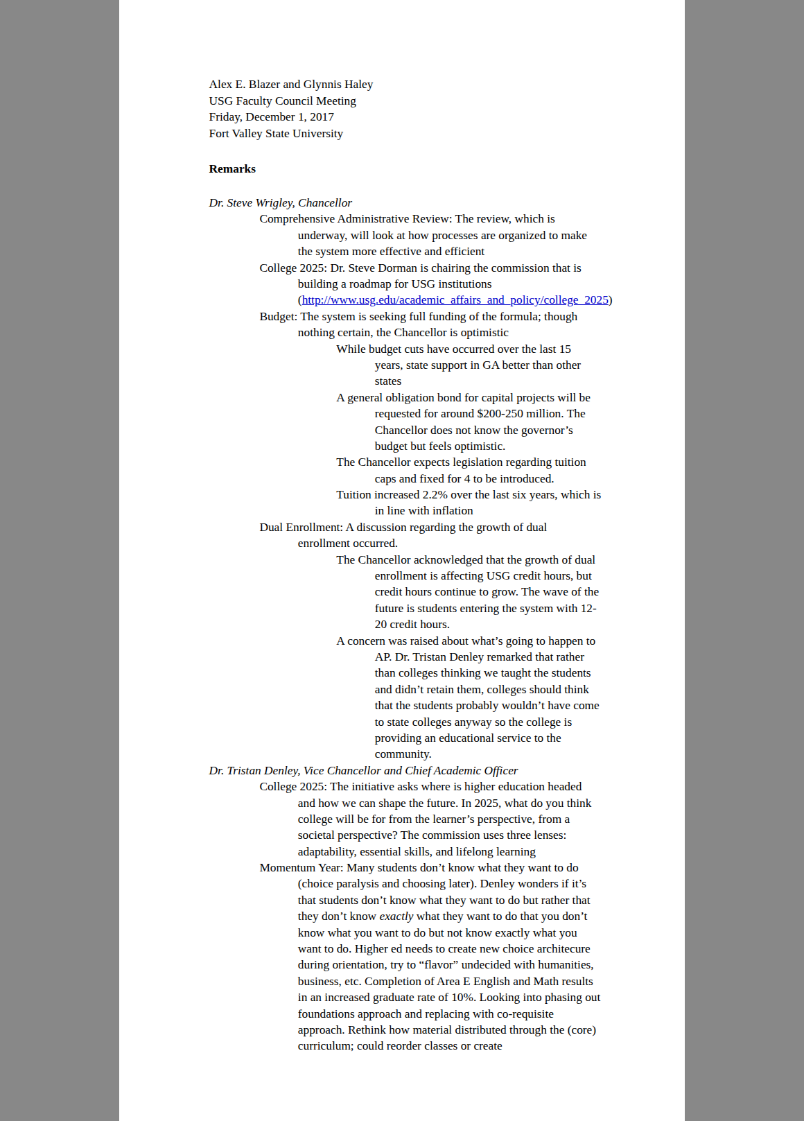Alex E. Blazer and Glynnis Haley
USG Faculty Council Meeting
Friday, December 1, 2017
Fort Valley State University
Remarks
Dr. Steve Wrigley, Chancellor
Comprehensive Administrative Review: The review, which is underway, will look at how processes are organized to make the system more effective and efficient
College 2025: Dr. Steve Dorman is chairing the commission that is building a roadmap for USG institutions (http://www.usg.edu/academic_affairs_and_policy/college_2025)
Budget: The system is seeking full funding of the formula; though nothing certain, the Chancellor is optimistic
While budget cuts have occurred over the last 15 years, state support in GA better than other states
A general obligation bond for capital projects will be requested for around $200-250 million. The Chancellor does not know the governor’s budget but feels optimistic.
The Chancellor expects legislation regarding tuition caps and fixed for 4 to be introduced.
Tuition increased 2.2% over the last six years, which is in line with inflation
Dual Enrollment: A discussion regarding the growth of dual enrollment occurred.
The Chancellor acknowledged that the growth of dual enrollment is affecting USG credit hours, but credit hours continue to grow. The wave of the future is students entering the system with 12-20 credit hours.
A concern was raised about what’s going to happen to AP. Dr. Tristan Denley remarked that rather than colleges thinking we taught the students and didn’t retain them, colleges should think that the students probably wouldn’t have come to state colleges anyway so the college is providing an educational service to the community.
Dr. Tristan Denley, Vice Chancellor and Chief Academic Officer
College 2025: The initiative asks where is higher education headed and how we can shape the future. In 2025, what do you think college will be for from the learner’s perspective, from a societal perspective? The commission uses three lenses: adaptability, essential skills, and lifelong learning
Momentum Year: Many students don’t know what they want to do (choice paralysis and choosing later). Denley wonders if it’s that students don’t know what they want to do but rather that they don’t know exactly what they want to do that you don’t know what you want to do but not know exactly what you want to do. Higher ed needs to create new choice architecure during orientation, try to “flavor” undecided with humanities, business, etc. Completion of Area E English and Math results in an increased graduate rate of 10%. Looking into phasing out foundations approach and replacing with co-requisite approach. Rethink how material distributed through the (core) curriculum; could reorder classes or create